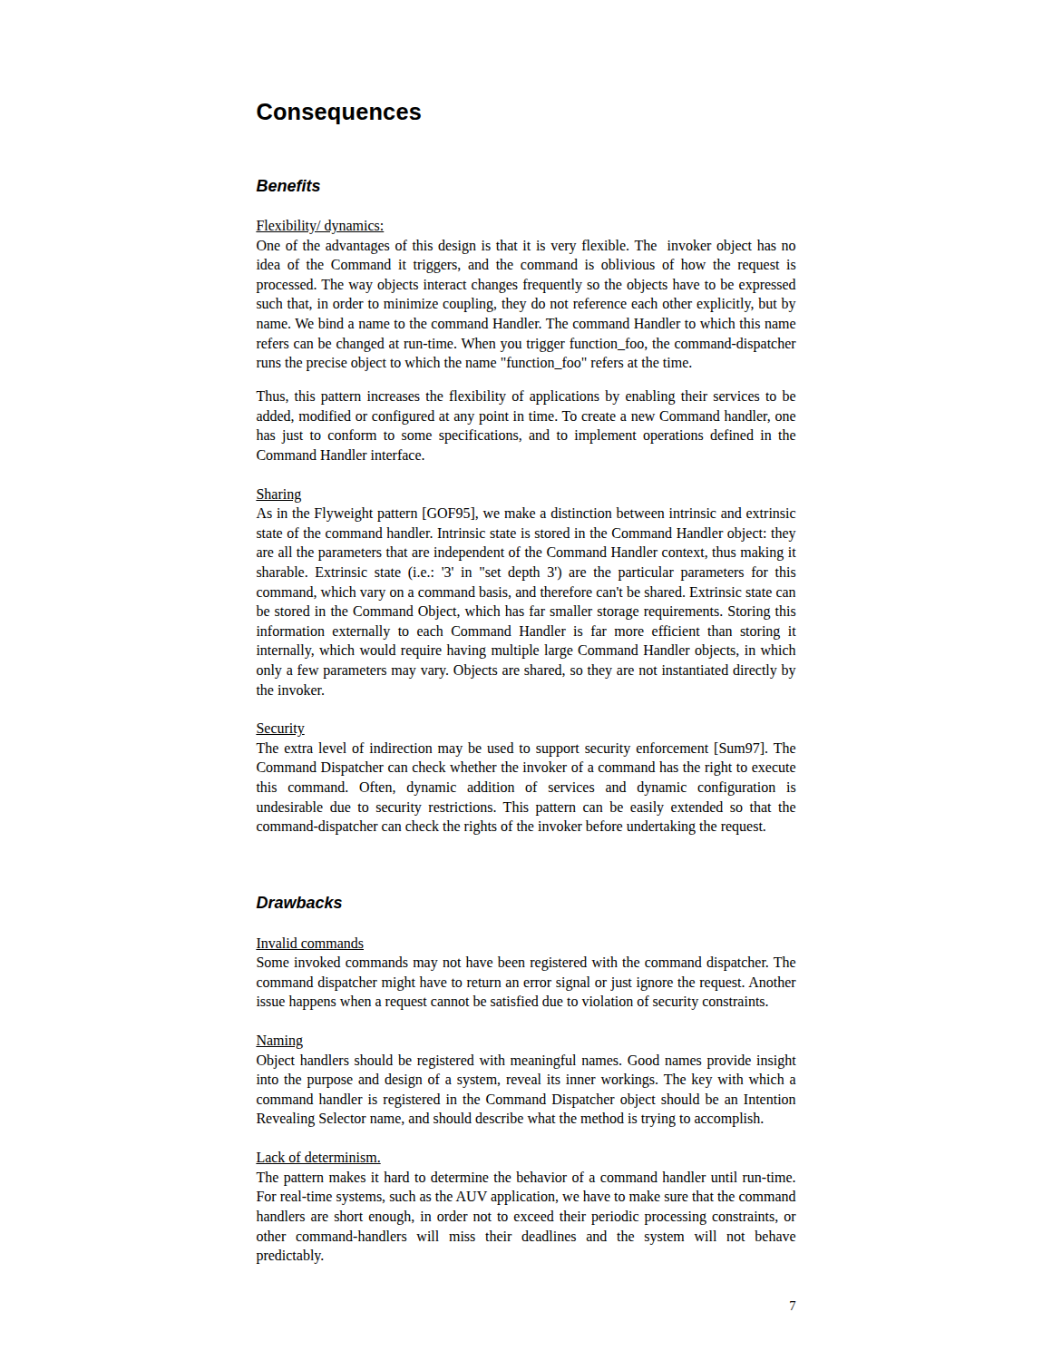Consequences
Benefits
Flexibility/ dynamics:
One of the advantages of this design is that it is very flexible. The invoker object has no idea of the Command it triggers, and the command is oblivious of how the request is processed. The way objects interact changes frequently so the objects have to be expressed such that, in order to minimize coupling, they do not reference each other explicitly, but by name. We bind a name to the command Handler. The command Handler to which this name refers can be changed at run-time. When you trigger function_foo, the command-dispatcher runs the precise object to which the name "function_foo" refers at the time.
Thus, this pattern increases the flexibility of applications by enabling their services to be added, modified or configured at any point in time. To create a new Command handler, one has just to conform to some specifications, and to implement operations defined in the Command Handler interface.
Sharing
As in the Flyweight pattern [GOF95], we make a distinction between intrinsic and extrinsic state of the command handler. Intrinsic state is stored in the Command Handler object: they are all the parameters that are independent of the Command Handler context, thus making it sharable. Extrinsic state (i.e.: '3' in "set depth 3') are the particular parameters for this command, which vary on a command basis, and therefore can't be shared. Extrinsic state can be stored in the Command Object, which has far smaller storage requirements. Storing this information externally to each Command Handler is far more efficient than storing it internally, which would require having multiple large Command Handler objects, in which only a few parameters may vary. Objects are shared, so they are not instantiated directly by the invoker.
Security
The extra level of indirection may be used to support security enforcement [Sum97]. The Command Dispatcher can check whether the invoker of a command has the right to execute this command. Often, dynamic addition of services and dynamic configuration is undesirable due to security restrictions. This pattern can be easily extended so that the command-dispatcher can check the rights of the invoker before undertaking the request.
Drawbacks
Invalid commands
Some invoked commands may not have been registered with the command dispatcher. The command dispatcher might have to return an error signal or just ignore the request. Another issue happens when a request cannot be satisfied due to violation of security constraints.
Naming
Object handlers should be registered with meaningful names. Good names provide insight into the purpose and design of a system, reveal its inner workings. The key with which a command handler is registered in the Command Dispatcher object should be an Intention Revealing Selector name, and should describe what the method is trying to accomplish.
Lack of determinism.
The pattern makes it hard to determine the behavior of a command handler until run-time. For real-time systems, such as the AUV application, we have to make sure that the command handlers are short enough, in order not to exceed their periodic processing constraints, or other command-handlers will miss their deadlines and the system will not behave predictably.
7